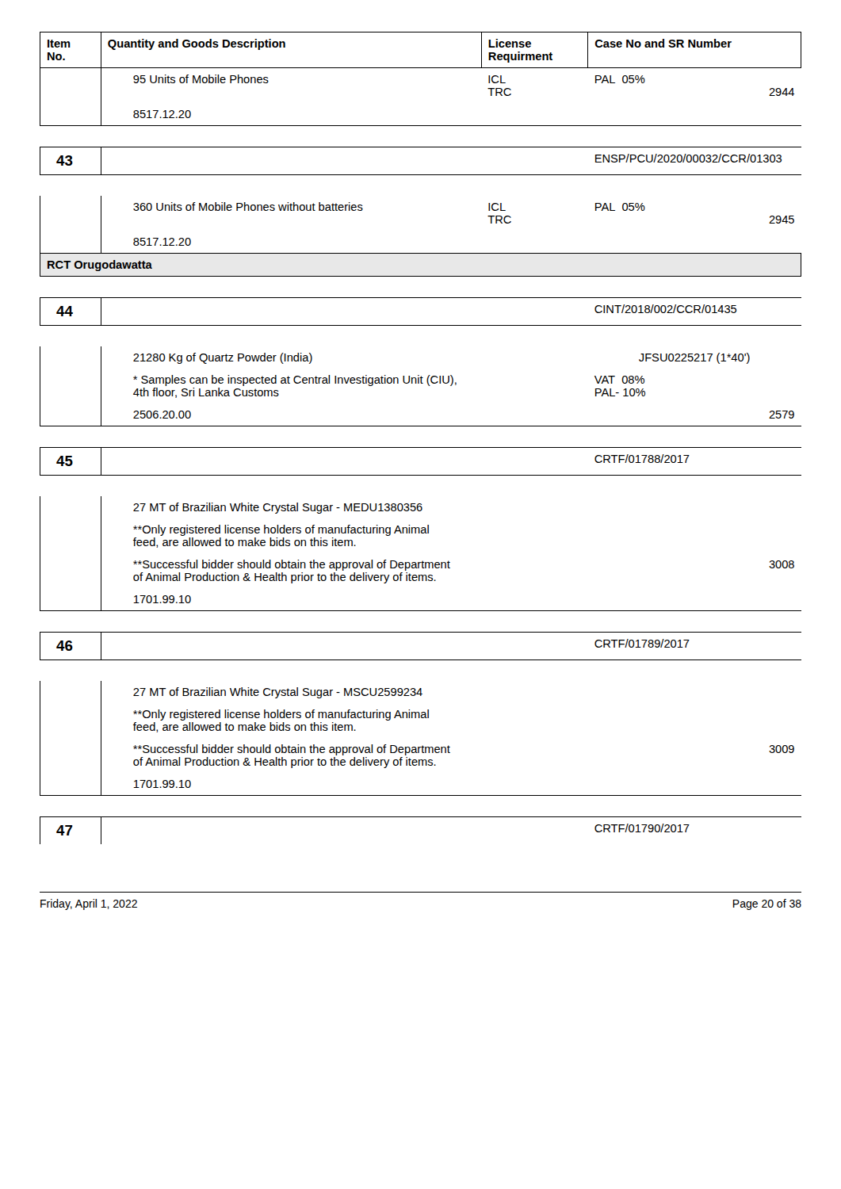| Item No. | Quantity and Goods Description | License Requirment | Case No and SR Number |
| --- | --- | --- | --- |
| | 95 Units of Mobile Phones | ICL TRC | / PAL 05% / / / / 2944 / |
| | 8517.12.20 | | |
| 43 | | | ENSP/PCU/2020/00032/CCR/01303 |
| | 360 Units of Mobile Phones without batteries | ICL TRC | / PAL 05% / / / / 2945 / |
| | 8517.12.20 | | |
| RCT Orugodawatta |
| 44 | | | CINT/2018/002/CCR/01435 |
| | 21280 Kg of Quartz Powder (India) | | JFSU0225217 (1*40') |
| | * Samples can be inspected at Central Investigation Unit (CIU), 4th floor, Sri Lanka Customs | | VAT 08% PAL- 10% |
| | 2506.20.00 | | 2579 |
| 45 | | | CRTF/01788/2017 |
| | 27 MT of Brazilian White Crystal Sugar - MEDU1380356 | | |
| | **Only registered license holders of manufacturing Animal feed, are allowed to make bids on this item. | | |
| | **Successful bidder should obtain the approval of Department of Animal Production & Health prior to the delivery of items. | | 3008 |
| | 1701.99.10 | | |
| 46 | | | CRTF/01789/2017 |
| | 27 MT of Brazilian White Crystal Sugar - MSCU2599234 | | |
| | **Only registered license holders of manufacturing Animal feed, are allowed to make bids on this item. | | |
| | **Successful bidder should obtain the approval of Department of Animal Production & Health prior to the delivery of items. | | 3009 |
| | 1701.99.10 | | |
| 47 | | | CRTF/01790/2017 |
Friday, April 1, 2022
Page 20 of 38